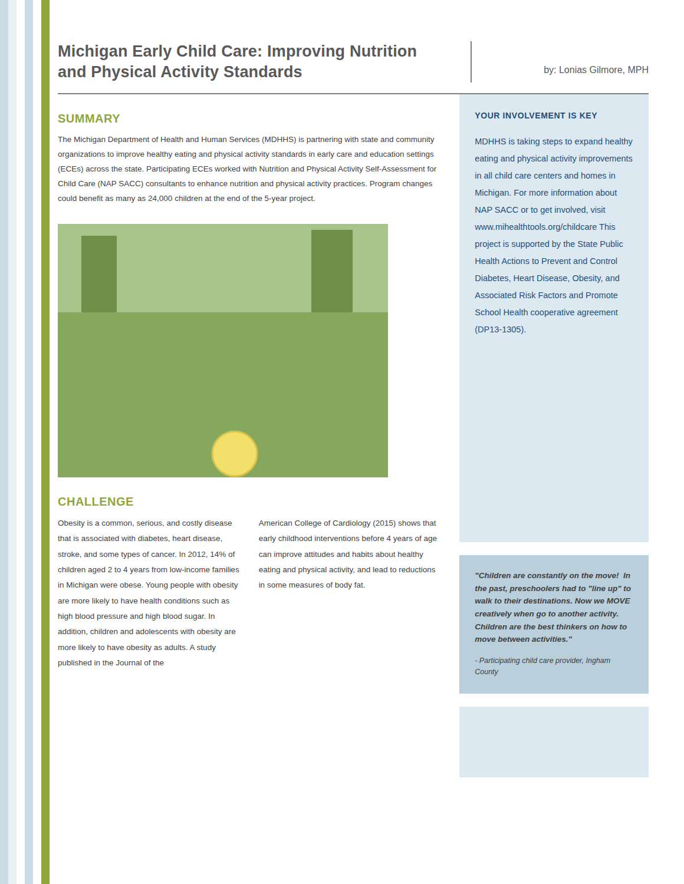Michigan Early Child Care: Improving Nutrition and Physical Activity Standards
by: Lonias Gilmore, MPH
SUMMARY
The Michigan Department of Health and Human Services (MDHHS) is partnering with state and community organizations to improve healthy eating and physical activity standards in early care and education settings (ECEs) across the state. Participating ECEs worked with Nutrition and Physical Activity Self-Assessment for Child Care (NAP SACC) consultants to enhance nutrition and physical activity practices. Program changes could benefit as many as 24,000 children at the end of the 5-year project.
CHALLENGE
Obesity is a common, serious, and costly disease that is associated with diabetes, heart disease, stroke, and some types of cancer. In 2012, 14% of children aged 2 to 4 years from low-income families in Michigan were obese. Young people with obesity are more likely to have health conditions such as high blood pressure and high blood sugar. In addition, children and adolescents with obesity are more likely to have obesity as adults. A study published in the Journal of the
American College of Cardiology (2015) shows that early childhood interventions before 4 years of age can improve attitudes and habits about healthy eating and physical activity, and lead to reductions in some measures of body fat.
YOUR INVOLVEMENT IS KEY
MDHHS is taking steps to expand healthy eating and physical activity improvements in all child care centers and homes in Michigan. For more information about NAP SACC or to get involved, visit www.mihealthtools.org/childcare This project is supported by the State Public Health Actions to Prevent and Control Diabetes, Heart Disease, Obesity, and Associated Risk Factors and Promote School Health cooperative agreement (DP13-1305).
"Children are constantly on the move! In the past, preschoolers had to "line up" to walk to their destinations. Now we MOVE creatively when go to another activity. Children are the best thinkers on how to move between activities."
- Participating child care provider, Ingham County